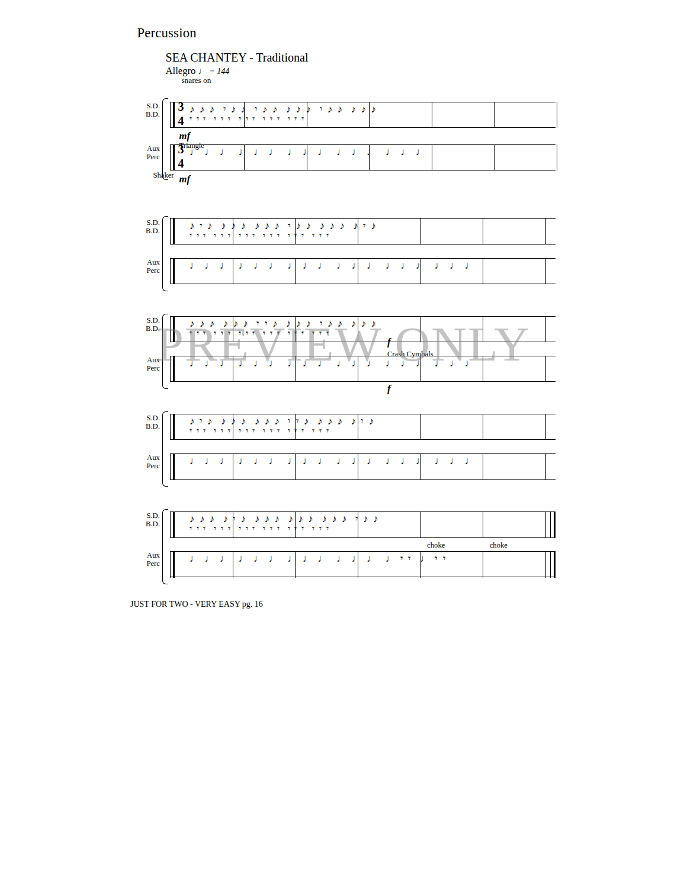Percussion
SEA CHANTEY - Traditional
Allegro ♩ = 144
snares on
S.D.
B.D.
Aux
Perc
34
♪ ♪ ♪ 𝄾 ♪ ♪ 𝄾 ♪ ♪ ♪ ♪ ♪ 𝄾 ♪ ♪ ♪ ♪ ♪
𝄾 𝄾 𝄾 𝄾 𝄾 𝄾 𝄾 𝄾 𝄾 𝄾 𝄾 𝄾 𝄾 𝄾 𝄾
34
♩ ♩ ♩ ♩ ♩ ♩ ♩ ♩ ♩ ♩ ♩ ♩ ♩ ♩ ♩
mf
Triangle
Shaker
mf
S.D.
B.D.
Aux
Perc
♪ 𝄾 ♪ ♪ ♪ ♪ ♪ ♪ ♪ 𝄾 ♪ ♪ ♪ ♪ ♪ ♪ 𝄾 ♪
𝄾 𝄾 𝄾 𝄾 𝄾 𝄾 𝄾 𝄾 𝄾 𝄾 𝄾 𝄾 𝄾 𝄾 𝄾 𝄾 𝄾 𝄾
♩ ♩ ♩ ♩ ♩ ♩ ♩ ♩ ♩ ♩ ♩ ♩ ♩ ♩ ♩ ♩ ♩ ♩
S.D.
B.D.
Aux
Perc
♪ ♪ ♪ ♪ ♪ ♪ 𝄾 𝄾 ♪ ♪ ♪ ♪ 𝄾 ♪ ♪ ♪ ♪ ♪
𝄾 𝄾 𝄾 𝄾 𝄾 𝄾 𝄾 𝄾 𝄾 𝄾 𝄾 𝄾 𝄾 𝄾 𝄾 𝄾 𝄾 𝄾
♩ ♩ ♩ ♩ ♩ ♩ ♩ ♩ ♩ ♩ ♩ ♩ ♩ ♩ ♩ ♩ ♩ ♩
f
Crash Cymbals
f
S.D.
B.D.
Aux
Perc
♪ 𝄾 ♪ ♪ ♪ ♪ ♪ ♪ ♪ 𝄾 𝄾 ♪ ♪ ♪ ♪ ♪ 𝄾 ♪
𝄾 𝄾 𝄾 𝄾 𝄾 𝄾 𝄾 𝄾 𝄾 𝄾 𝄾 𝄾 𝄾 𝄾 𝄾 𝄾 𝄾 𝄾
♩ ♩ ♩ ♩ ♩ ♩ ♩ ♩ ♩ ♩ ♩ ♩ ♩ ♩ ♩ ♩ ♩ ♩
S.D.
B.D.
Aux
Perc
♪ ♪ ♪ ♪ 𝄾 ♪ ♪ ♪ ♪ ♪ ♪ ♪ ♪ ♪ ♪ 𝄾 ♪ ♪
𝄾 𝄾 𝄾 𝄾 𝄾 𝄾 𝄾 𝄾 𝄾 𝄾 𝄾 𝄾 𝄾 𝄾 𝄾 𝄾 𝄾 𝄾
♩ ♩ ♩ ♩ ♩ ♩ ♩ ♩ ♩ ♩ ♩ ♩ ♩ 𝄾 𝄾 ♩ 𝄾 𝄾
choke
choke
PREVIEW ONLY
JUST FOR TWO - VERY EASY pg. 16